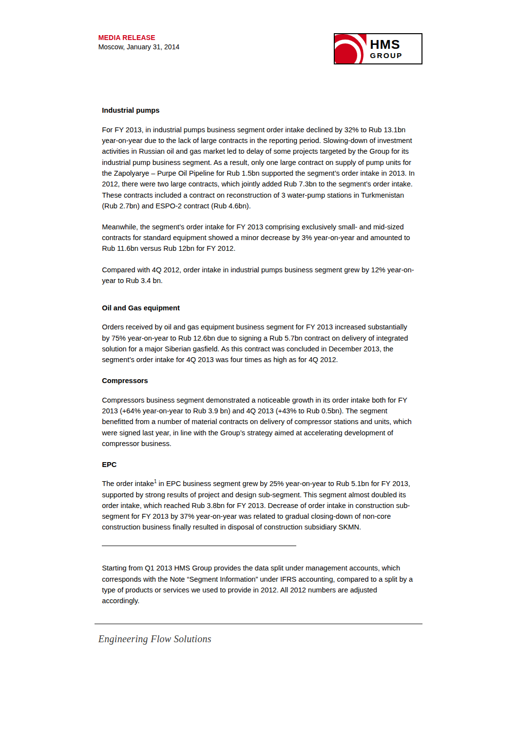MEDIA RELEASE
Moscow, January 31, 2014
HMS GROUP
Industrial pumps
For FY 2013, in industrial pumps business segment order intake declined by 32% to Rub 13.1bn year-on-year due to the lack of large contracts in the reporting period. Slowing-down of investment activities in Russian oil and gas market led to delay of some projects targeted by the Group for its industrial pump business segment. As a result, only one large contract on supply of pump units for the Zapolyarye – Purpe Oil Pipeline for Rub 1.5bn supported the segment’s order intake in 2013. In 2012, there were two large contracts, which jointly added Rub 7.3bn to the segment’s order intake. These contracts included a contract on reconstruction of 3 water-pump stations in Turkmenistan (Rub 2.7bn) and ESPO-2 contract (Rub 4.6bn).
Meanwhile, the segment’s order intake for FY 2013 comprising exclusively small- and mid-sized contracts for standard equipment showed a minor decrease by 3% year-on-year and amounted to Rub 11.6bn versus Rub 12bn for FY 2012.
Compared with 4Q 2012, order intake in industrial pumps business segment grew by 12% year-on-year to Rub 3.4 bn.
Oil and Gas equipment
Orders received by oil and gas equipment business segment for FY 2013 increased substantially by 75% year-on-year to Rub 12.6bn due to signing a Rub 5.7bn contract on delivery of integrated solution for a major Siberian gasfield. As this contract was concluded in December 2013, the segment’s order intake for 4Q 2013 was four times as high as for 4Q 2012.
Compressors
Compressors business segment demonstrated a noticeable growth in its order intake both for FY 2013 (+64% year-on-year to Rub 3.9 bn) and 4Q 2013 (+43% to Rub 0.5bn). The segment benefitted from a number of material contracts on delivery of compressor stations and units, which were signed last year, in line with the Group’s strategy aimed at accelerating development of compressor business.
EPC
The order intake1 in EPC business segment grew by 25% year-on-year to Rub 5.1bn for FY 2013, supported by strong results of project and design sub-segment. This segment almost doubled its order intake, which reached Rub 3.8bn for FY 2013. Decrease of order intake in construction sub-segment for FY 2013 by 37% year-on-year was related to gradual closing-down of non-core construction business finally resulted in disposal of construction subsidiary SKMN.
Starting from Q1 2013 HMS Group provides the data split under management accounts, which corresponds with the Note “Segment Information” under IFRS accounting, compared to a split by a type of products or services we used to provide in 2012. All 2012 numbers are adjusted accordingly.
Engineering Flow Solutions